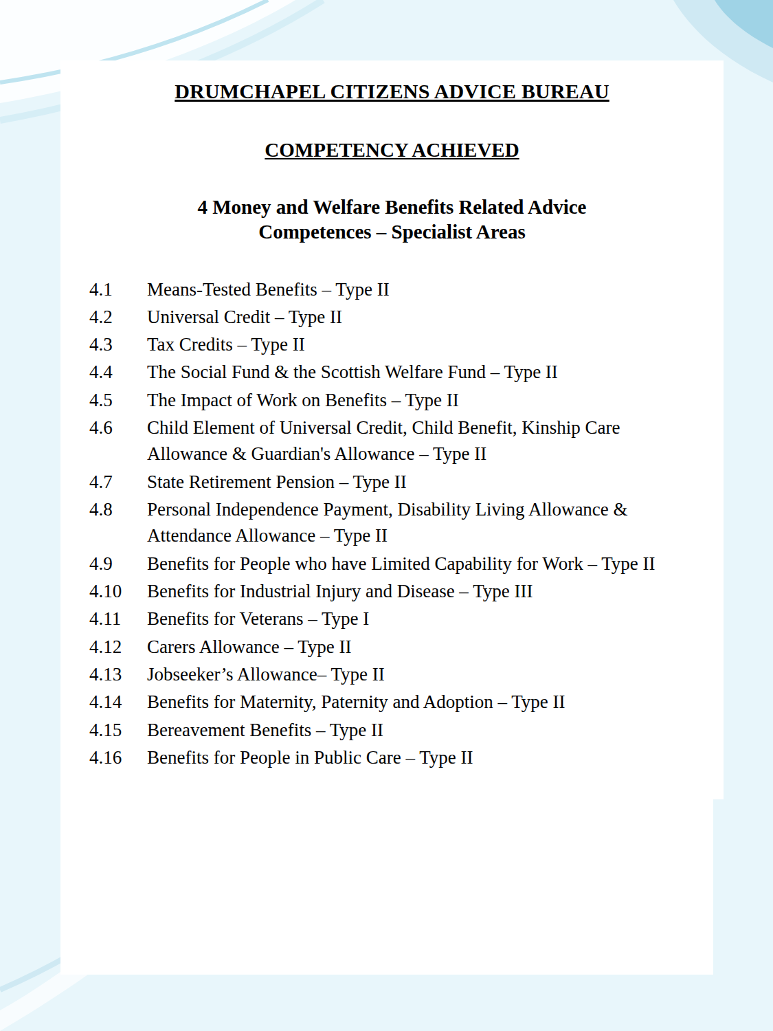DRUMCHAPEL CITIZENS ADVICE BUREAU
COMPETENCY ACHIEVED
4 Money and Welfare Benefits Related Advice
Competences – Specialist Areas
4.1 Means-Tested Benefits – Type II
4.2 Universal Credit – Type II
4.3 Tax Credits – Type II
4.4 The Social Fund & the Scottish Welfare Fund – Type II
4.5 The Impact of Work on Benefits – Type II
4.6 Child Element of Universal Credit, Child Benefit, Kinship Care Allowance & Guardian's Allowance – Type II
4.7 State Retirement Pension – Type II
4.8 Personal Independence Payment, Disability Living Allowance & Attendance Allowance – Type II
4.9 Benefits for People who have Limited Capability for Work – Type II
4.10 Benefits for Industrial Injury and Disease – Type III
4.11 Benefits for Veterans – Type I
4.12 Carers Allowance – Type II
4.13 Jobseeker’s Allowance– Type II
4.14 Benefits for Maternity, Paternity and Adoption – Type II
4.15 Bereavement Benefits – Type II
4.16 Benefits for People in Public Care – Type II